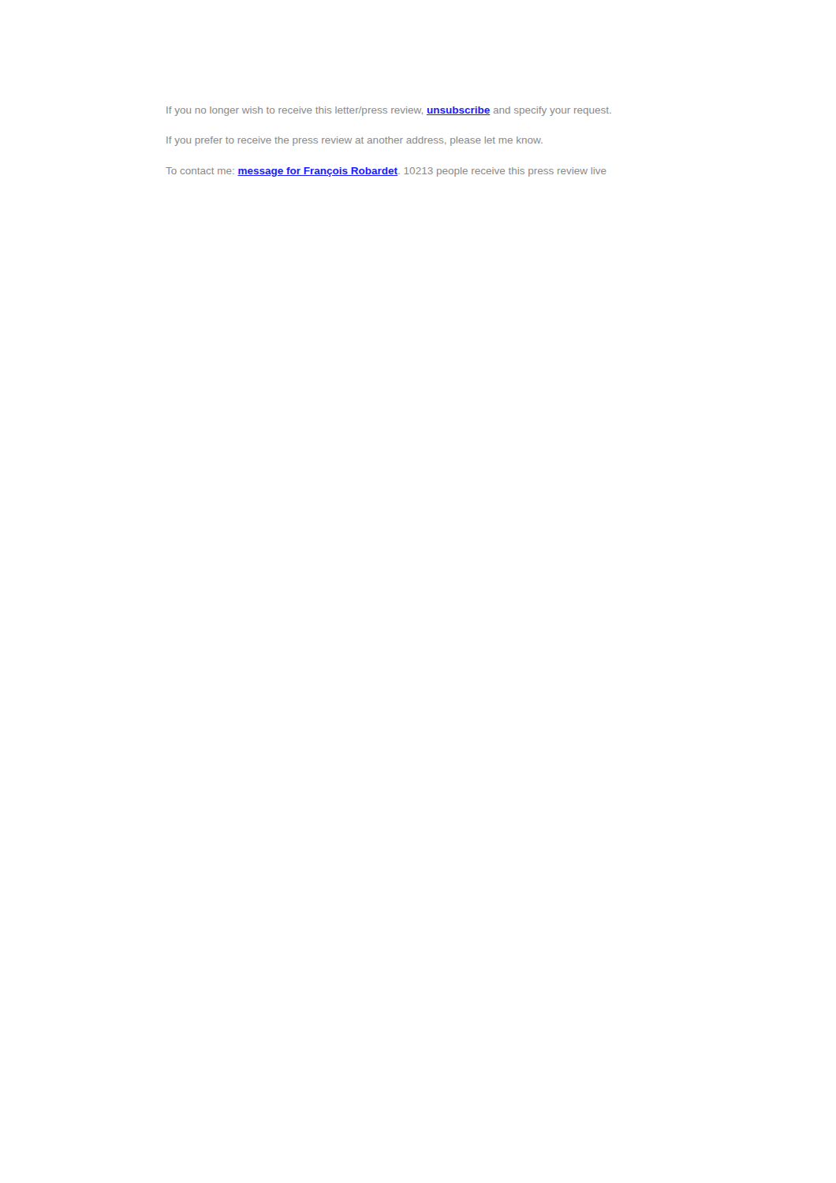If you no longer wish to receive this letter/press review, unsubscribe and specify your request.
If you prefer to receive the press review at another address, please let me know.
To contact me: message for François Robardet. 10213 people receive this press review live